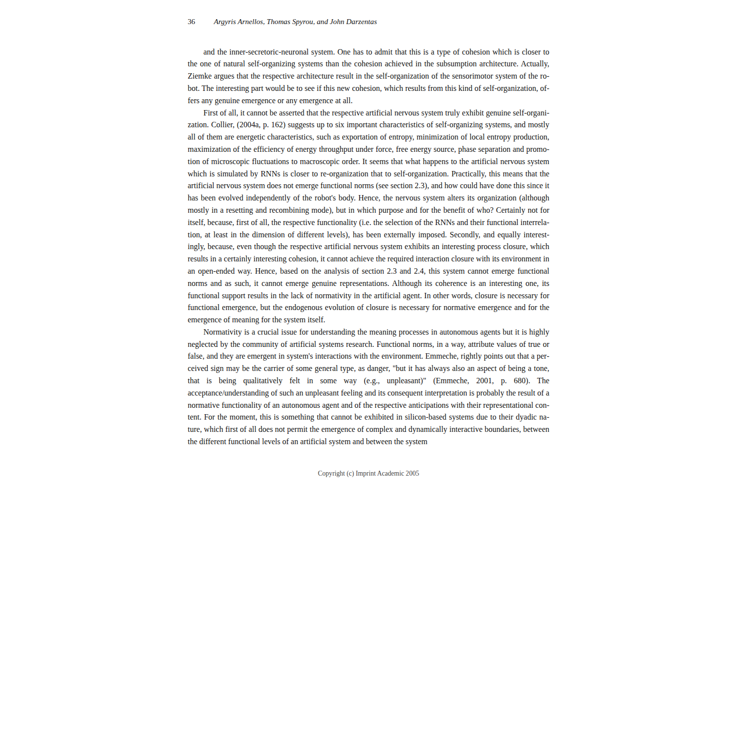36 Argyris Arnellos, Thomas Spyrou, and John Darzentas
and the inner-secretoric-neuronal system. One has to admit that this is a type of cohesion which is closer to the one of natural self-organizing systems than the cohesion achieved in the subsumption architecture. Actually, Ziemke argues that the respective architecture result in the self-organization of the sensorimotor system of the robot. The interesting part would be to see if this new cohesion, which results from this kind of self-organization, offers any genuine emergence or any emergence at all.
First of all, it cannot be asserted that the respective artificial nervous system truly exhibit genuine self-organization. Collier, (2004a, p. 162) suggests up to six important characteristics of self-organizing systems, and mostly all of them are energetic characteristics, such as exportation of entropy, minimization of local entropy production, maximization of the efficiency of energy throughput under force, free energy source, phase separation and promotion of microscopic fluctuations to macroscopic order. It seems that what happens to the artificial nervous system which is simulated by RNNs is closer to re-organization that to self-organization. Practically, this means that the artificial nervous system does not emerge functional norms (see section 2.3), and how could have done this since it has been evolved independently of the robot's body. Hence, the nervous system alters its organization (although mostly in a resetting and recombining mode), but in which purpose and for the benefit of who? Certainly not for itself, because, first of all, the respective functionality (i.e. the selection of the RNNs and their functional interrelation, at least in the dimension of different levels), has been externally imposed. Secondly, and equally interestingly, because, even though the respective artificial nervous system exhibits an interesting process closure, which results in a certainly interesting cohesion, it cannot achieve the required interaction closure with its environment in an open-ended way. Hence, based on the analysis of section 2.3 and 2.4, this system cannot emerge functional norms and as such, it cannot emerge genuine representations. Although its coherence is an interesting one, its functional support results in the lack of normativity in the artificial agent. In other words, closure is necessary for functional emergence, but the endogenous evolution of closure is necessary for normative emergence and for the emergence of meaning for the system itself.
Normativity is a crucial issue for understanding the meaning processes in autonomous agents but it is highly neglected by the community of artificial systems research. Functional norms, in a way, attribute values of true or false, and they are emergent in system's interactions with the environment. Emmeche, rightly points out that a perceived sign may be the carrier of some general type, as danger, "but it has always also an aspect of being a tone, that is being qualitatively felt in some way (e.g., unpleasant)" (Emmeche, 2001, p. 680). The acceptance/understanding of such an unpleasant feeling and its consequent interpretation is probably the result of a normative functionality of an autonomous agent and of the respective anticipations with their representational content. For the moment, this is something that cannot be exhibited in silicon-based systems due to their dyadic nature, which first of all does not permit the emergence of complex and dynamically interactive boundaries, between the different functional levels of an artificial system and between the system
Copyright (c) Imprint Academic 2005